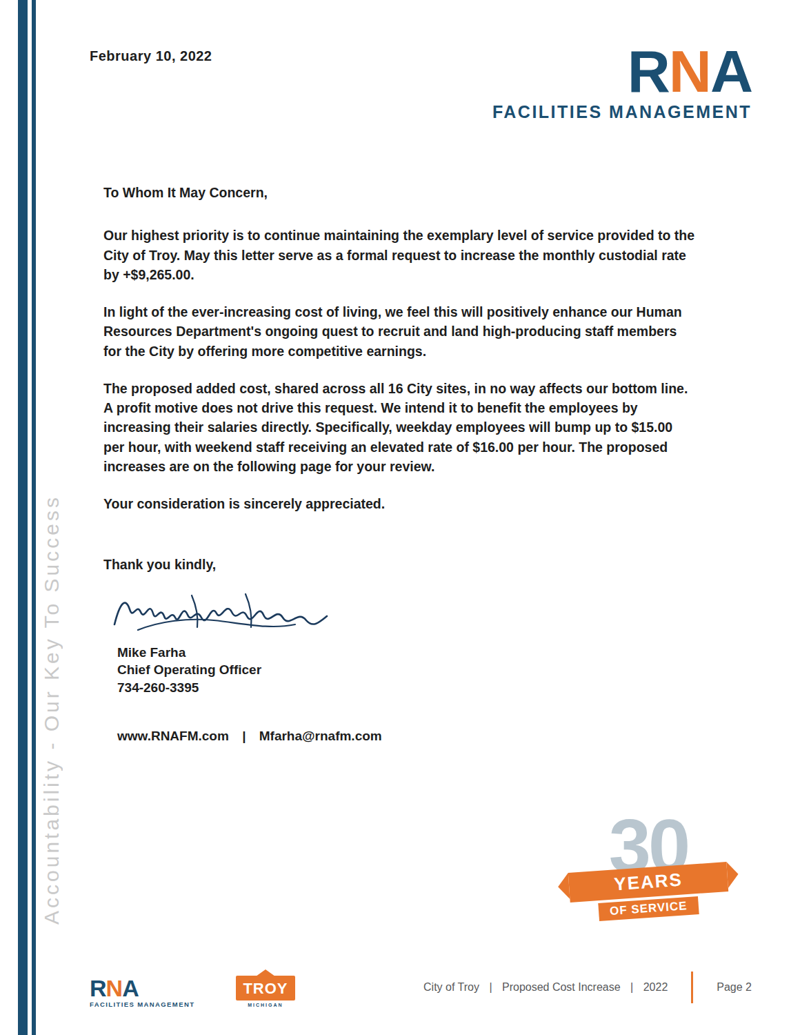Accountability - Our Key To Success
February 10, 2022
RNA
FACILITIES MANAGEMENT
To Whom It May Concern,
Our highest priority is to continue maintaining the exemplary level of service provided to the City of Troy. May this letter serve as a formal request to increase the monthly custodial rate by +$9,265.00.
In light of the ever-increasing cost of living, we feel this will positively enhance our Human Resources Department's ongoing quest to recruit and land high-producing staff members for the City by offering more competitive earnings.
The proposed added cost, shared across all 16 City sites, in no way affects our bottom line. A profit motive does not drive this request. We intend it to benefit the employees by increasing their salaries directly. Specifically, weekday employees will bump up to $15.00 per hour, with weekend staff receiving an elevated rate of $16.00 per hour. The proposed increases are on the following page for your review.
Your consideration is sincerely appreciated.
Thank you kindly,
Mike Farha
Chief Operating Officer
734-260-3395
www.RNAFM.com | Mfarha@rnafm.com
30
YEARS
OF SERVICE
RNA
FACILITIES MANAGEMENT
TROY
MICHIGAN
City of Troy | Proposed Cost Increase | 2022 Page 2